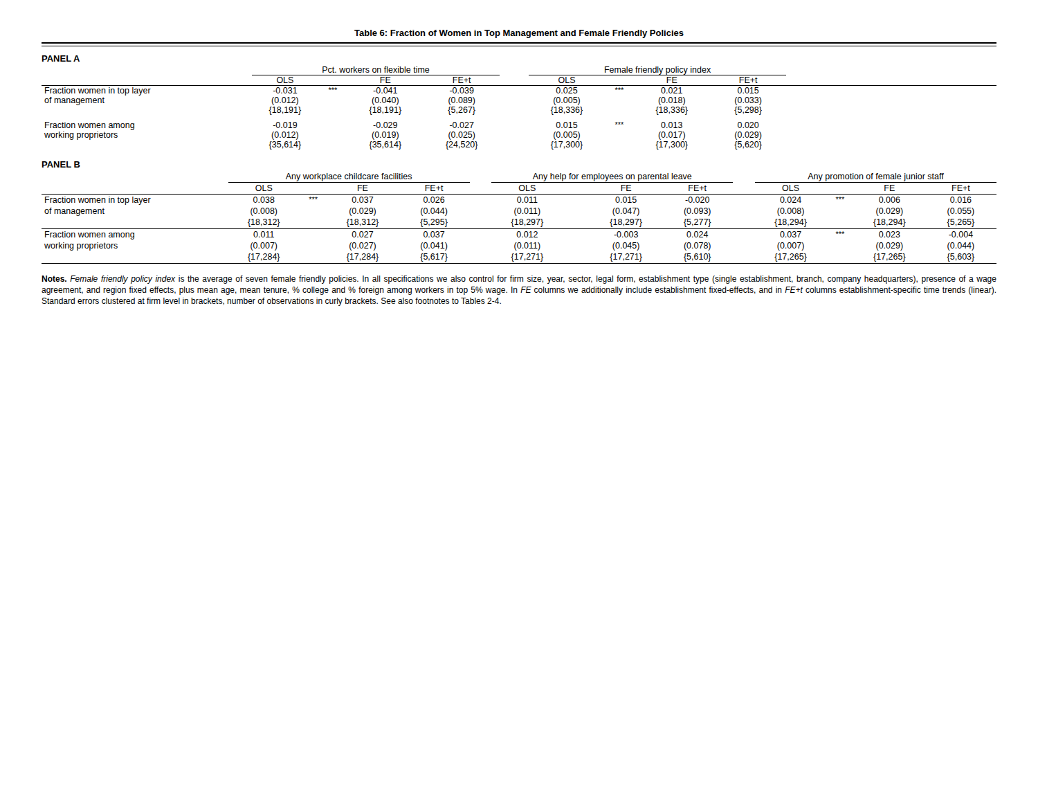Table 6: Fraction of Women in Top Management and Female Friendly Policies
PANEL A
| | Pct. workers on flexible time | | Female friendly policy index | |
| | OLS | | FE | FE+t | | OLS | | FE | FE+t | |
| Fraction women in top layer | -0.031 | *** | -0.041 | -0.039 | | 0.025 | *** | 0.021 | 0.015 | |
| of management | (0.012) | | (0.040) | (0.089) | | (0.005) | | (0.018) | (0.033) | |
| | {18,191} | | {18,191} | {5,267} | | {18,336} | | {18,336} | {5,298} | |
| Fraction women among | -0.019 | | -0.029 | -0.027 | | 0.015 | *** | 0.013 | 0.020 | |
| working proprietors | (0.012) | | (0.019) | (0.025) | | (0.005) | | (0.017) | (0.029) | |
| | {35,614} | | {35,614} | {24,520} | | {17,300} | | {17,300} | {5,620} | |
PANEL B
| | Any workplace childcare facilities | | Any help for employees on parental leave | | Any promotion of female junior staff |
| | OLS | | FE | FE+t | | OLS | | FE | FE+t | | OLS | | FE | FE+t |
| Fraction women in top layer | 0.038 | *** | 0.037 | 0.026 | | 0.011 | | 0.015 | -0.020 | | 0.024 | *** | 0.006 | 0.016 |
| of management | (0.008) | | (0.029) | (0.044) | | (0.011) | | (0.047) | (0.093) | | (0.008) | | (0.029) | (0.055) |
| | {18,312} | | {18,312} | {5,295} | | {18,297} | | {18,297} | {5,277} | | {18,294} | | {18,294} | {5,265} |
| Fraction women among | 0.011 | | 0.027 | 0.037 | | 0.012 | | -0.003 | 0.024 | | 0.037 | *** | 0.023 | -0.004 |
| working proprietors | (0.007) | | (0.027) | (0.041) | | (0.011) | | (0.045) | (0.078) | | (0.007) | | (0.029) | (0.044) |
| | {17,284} | | {17,284} | {5,617} | | {17,271} | | {17,271} | {5,610} | | {17,265} | | {17,265} | {5,603} |
Notes. Female friendly policy index is the average of seven female friendly policies. In all specifications we also control for firm size, year, sector, legal form, establishment type (single establishment, branch, company headquarters), presence of a wage agreement, and region fixed effects, plus mean age, mean tenure, % college and % foreign among workers in top 5% wage. In FE columns we additionally include establishment fixed-effects, and in FE+t columns establishment-specific time trends (linear). Standard errors clustered at firm level in brackets, number of observations in curly brackets. See also footnotes to Tables 2-4.